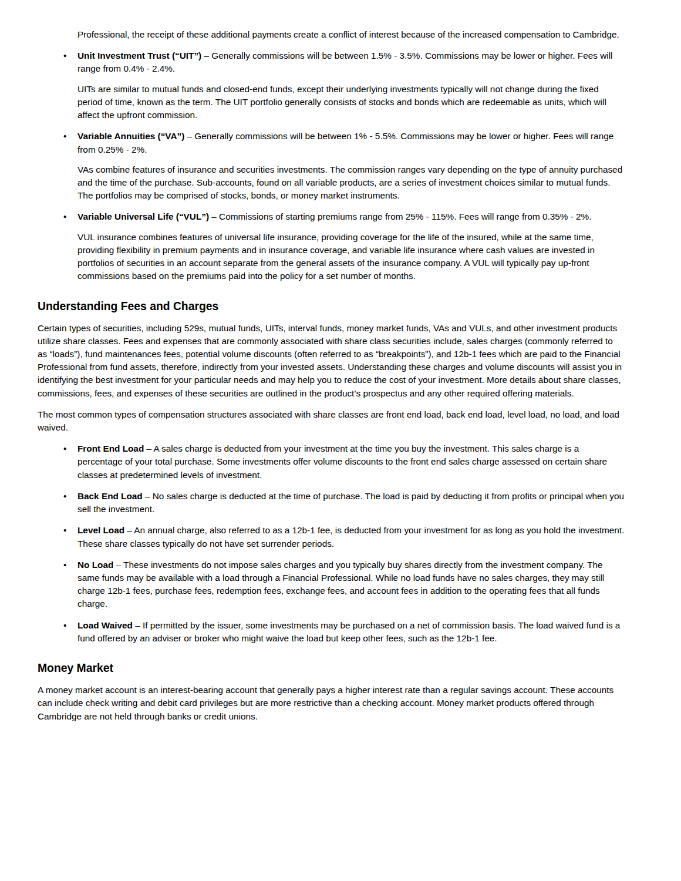Professional, the receipt of these additional payments create a conflict of interest because of the increased compensation to Cambridge.
Unit Investment Trust (“UIT”) – Generally commissions will be between 1.5% - 3.5%. Commissions may be lower or higher. Fees will range from 0.4% - 2.4%.
UITs are similar to mutual funds and closed-end funds, except their underlying investments typically will not change during the fixed period of time, known as the term. The UIT portfolio generally consists of stocks and bonds which are redeemable as units, which will affect the upfront commission.
Variable Annuities (“VA”) – Generally commissions will be between 1% - 5.5%. Commissions may be lower or higher. Fees will range from 0.25% - 2%.
VAs combine features of insurance and securities investments. The commission ranges vary depending on the type of annuity purchased and the time of the purchase. Sub-accounts, found on all variable products, are a series of investment choices similar to mutual funds. The portfolios may be comprised of stocks, bonds, or money market instruments.
Variable Universal Life (“VUL”) – Commissions of starting premiums range from 25% - 115%. Fees will range from 0.35% - 2%.
VUL insurance combines features of universal life insurance, providing coverage for the life of the insured, while at the same time, providing flexibility in premium payments and in insurance coverage, and variable life insurance where cash values are invested in portfolios of securities in an account separate from the general assets of the insurance company. A VUL will typically pay up-front commissions based on the premiums paid into the policy for a set number of months.
Understanding Fees and Charges
Certain types of securities, including 529s, mutual funds, UITs, interval funds, money market funds, VAs and VULs, and other investment products utilize share classes. Fees and expenses that are commonly associated with share class securities include, sales charges (commonly referred to as “loads”), fund maintenances fees, potential volume discounts (often referred to as “breakpoints”), and 12b-1 fees which are paid to the Financial Professional from fund assets, therefore, indirectly from your invested assets. Understanding these charges and volume discounts will assist you in identifying the best investment for your particular needs and may help you to reduce the cost of your investment. More details about share classes, commissions, fees, and expenses of these securities are outlined in the product’s prospectus and any other required offering materials.
The most common types of compensation structures associated with share classes are front end load, back end load, level load, no load, and load waived.
Front End Load – A sales charge is deducted from your investment at the time you buy the investment. This sales charge is a percentage of your total purchase. Some investments offer volume discounts to the front end sales charge assessed on certain share classes at predetermined levels of investment.
Back End Load – No sales charge is deducted at the time of purchase. The load is paid by deducting it from profits or principal when you sell the investment.
Level Load – An annual charge, also referred to as a 12b-1 fee, is deducted from your investment for as long as you hold the investment. These share classes typically do not have set surrender periods.
No Load – These investments do not impose sales charges and you typically buy shares directly from the investment company. The same funds may be available with a load through a Financial Professional. While no load funds have no sales charges, they may still charge 12b-1 fees, purchase fees, redemption fees, exchange fees, and account fees in addition to the operating fees that all funds charge.
Load Waived – If permitted by the issuer, some investments may be purchased on a net of commission basis. The load waived fund is a fund offered by an adviser or broker who might waive the load but keep other fees, such as the 12b-1 fee.
Money Market
A money market account is an interest-bearing account that generally pays a higher interest rate than a regular savings account. These accounts can include check writing and debit card privileges but are more restrictive than a checking account. Money market products offered through Cambridge are not held through banks or credit unions.